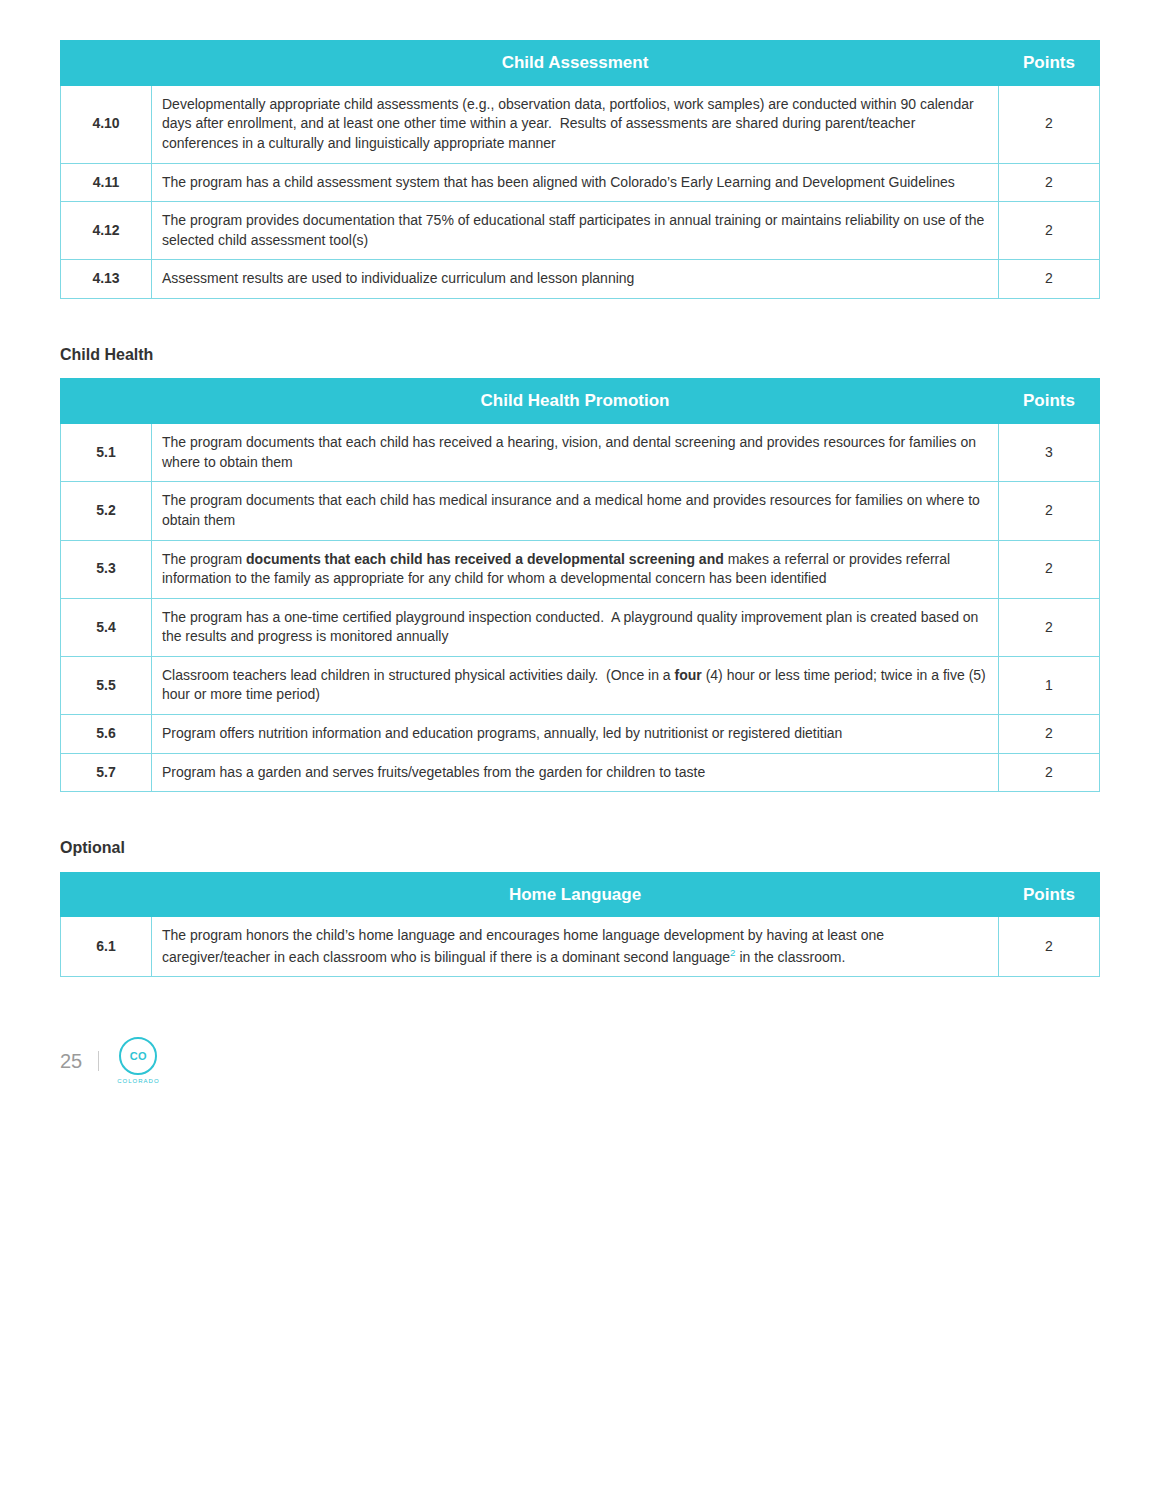| | Child Assessment | Points |
| --- | --- | --- |
| 4.10 | Developmentally appropriate child assessments (e.g., observation data, portfolios, work samples) are conducted within 90 calendar days after enrollment, and at least one other time within a year. Results of assessments are shared during parent/teacher conferences in a culturally and linguistically appropriate manner | 2 |
| 4.11 | The program has a child assessment system that has been aligned with Colorado’s Early Learning and Development Guidelines | 2 |
| 4.12 | The program provides documentation that 75% of educational staff participates in annual training or maintains reliability on use of the selected child assessment tool(s) | 2 |
| 4.13 | Assessment results are used to individualize curriculum and lesson planning | 2 |
Child Health
| | Child Health Promotion | Points |
| --- | --- | --- |
| 5.1 | The program documents that each child has received a hearing, vision, and dental screening and provides resources for families on where to obtain them | 3 |
| 5.2 | The program documents that each child has medical insurance and a medical home and provides resources for families on where to obtain them | 2 |
| 5.3 | The program documents that each child has received a developmental screening and makes a referral or provides referral information to the family as appropriate for any child for whom a developmental concern has been identified | 2 |
| 5.4 | The program has a one-time certified playground inspection conducted. A playground quality improvement plan is created based on the results and progress is monitored annually | 2 |
| 5.5 | Classroom teachers lead children in structured physical activities daily. (Once in a four (4) hour or less time period; twice in a five (5) hour or more time period) | 1 |
| 5.6 | Program offers nutrition information and education programs, annually, led by nutritionist or registered dietitian | 2 |
| 5.7 | Program has a garden and serves fruits/vegetables from the garden for children to taste | 2 |
Optional
| | Home Language | Points |
| --- | --- | --- |
| 6.1 | The program honors the child’s home language and encourages home language development by having at least one caregiver/teacher in each classroom who is bilingual if there is a dominant second language 2 in the classroom. | 2 |
25
CO
COLORADO